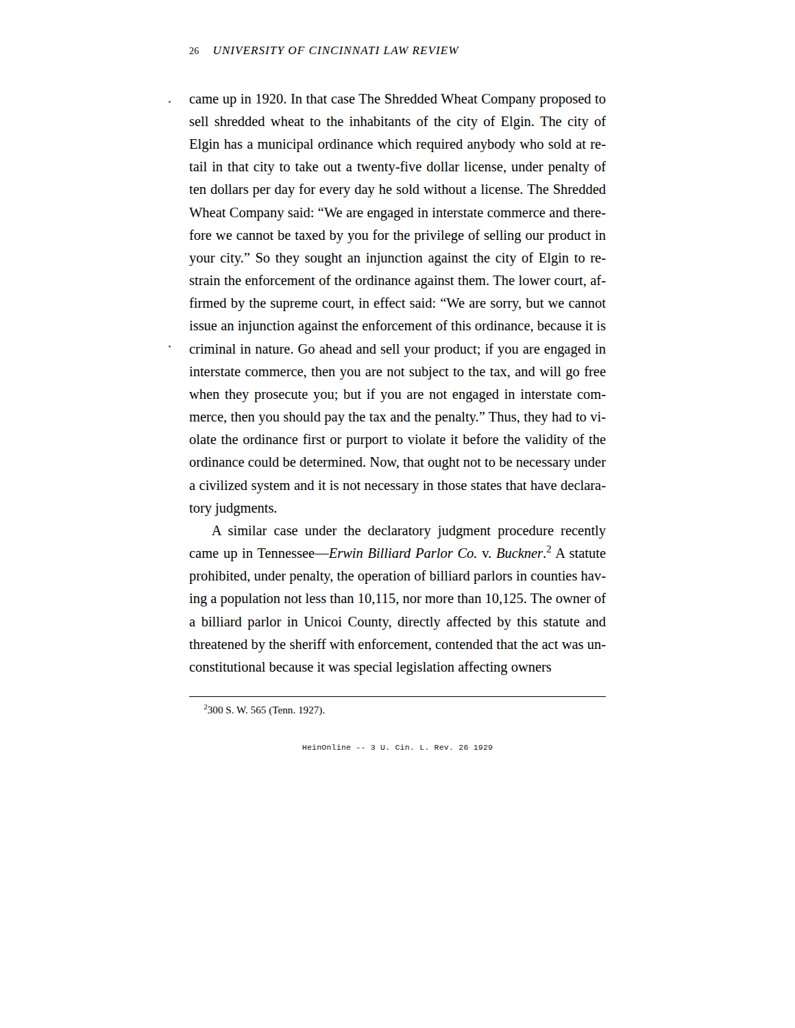26 UNIVERSITY OF CINCINNATI LAW REVIEW
came up in 1920. In that case The Shredded Wheat Company proposed to sell shredded wheat to the inhabitants of the city of Elgin. The city of Elgin has a municipal ordinance which required anybody who sold at retail in that city to take out a twenty-five dollar license, under penalty of ten dollars per day for every day he sold without a license. The Shredded Wheat Company said: “We are engaged in interstate commerce and therefore we cannot be taxed by you for the privilege of selling our product in your city.” So they sought an injunction against the city of Elgin to restrain the enforcement of the ordinance against them. The lower court, affirmed by the supreme court, in effect said: “We are sorry, but we cannot issue an injunction against the enforcement of this ordinance, because it is criminal in nature. Go ahead and sell your product; if you are engaged in interstate commerce, then you are not subject to the tax, and will go free when they prosecute you; but if you are not engaged in interstate commerce, then you should pay the tax and the penalty.” Thus, they had to violate the ordinance first or purport to violate it before the validity of the ordinance could be determined. Now, that ought not to be necessary under a civilized system and it is not necessary in those states that have declaratory judgments.
A similar case under the declaratory judgment procedure recently came up in Tennessee—Erwin Billiard Parlor Co. v. Buckner.2 A statute prohibited, under penalty, the operation of billiard parlors in counties having a population not less than 10,115, nor more than 10,125. The owner of a billiard parlor in Unicoi County, directly affected by this statute and threatened by the sheriff with enforcement, contended that the act was unconstitutional because it was special legislation affecting owners
2300 S. W. 565 (Tenn. 1927).
HeinOnline -- 3 U. Cin. L. Rev. 26 1929